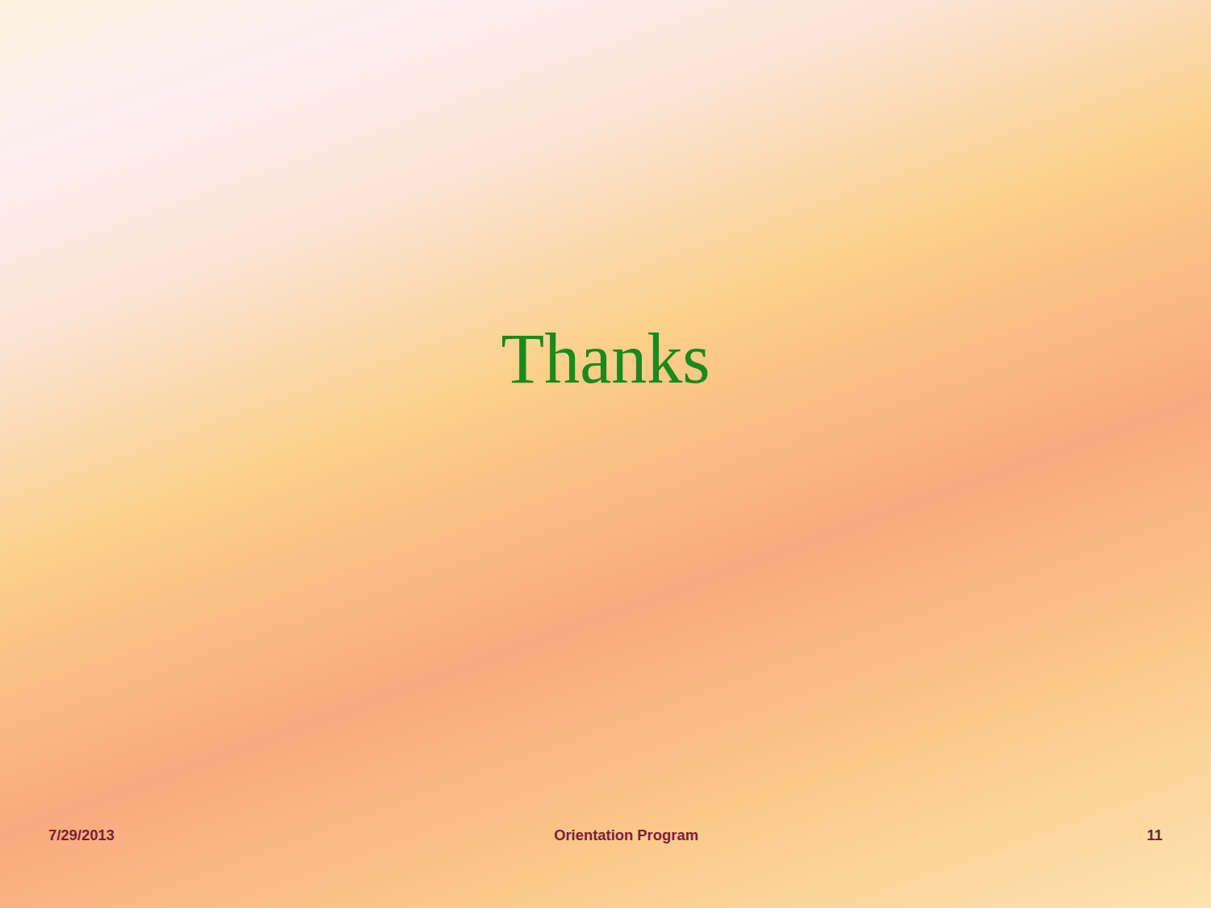Thanks
7/29/2013 Orientation Program 11